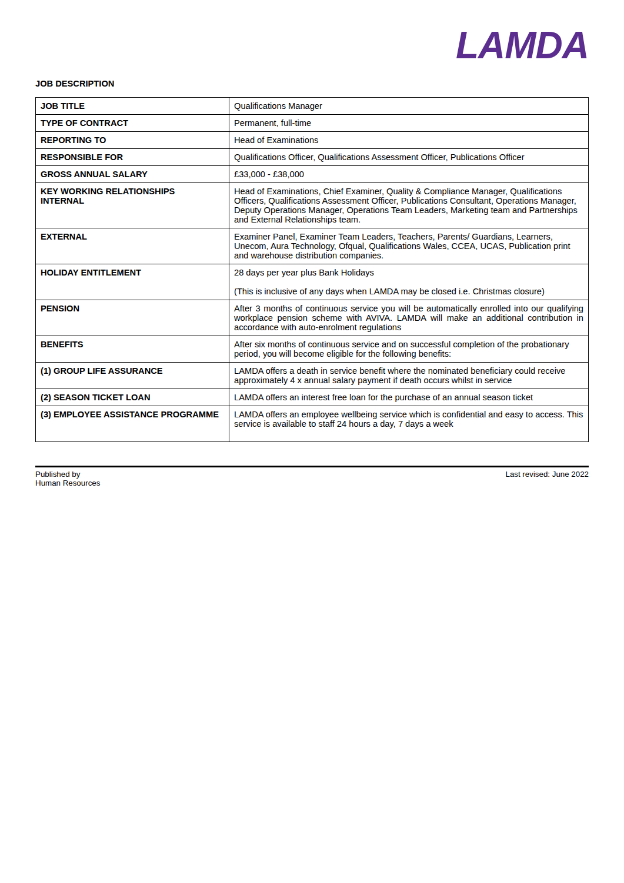LAMDA
JOB DESCRIPTION
| JOB TITLE | Qualifications Manager |
| TYPE OF CONTRACT | Permanent, full-time |
| REPORTING TO | Head of Examinations |
| RESPONSIBLE FOR | Qualifications Officer, Qualifications Assessment Officer, Publications Officer |
| GROSS ANNUAL SALARY | £33,000 - £38,000 |
| KEY WORKING RELATIONSHIPS INTERNAL | Head of Examinations, Chief Examiner, Quality & Compliance Manager, Qualifications Officers, Qualifications Assessment Officer, Publications Consultant, Operations Manager, Deputy Operations Manager, Operations Team Leaders, Marketing team and Partnerships and External Relationships team. |
| EXTERNAL | Examiner Panel, Examiner Team Leaders, Teachers, Parents/ Guardians, Learners, Unecom, Aura Technology, Ofqual, Qualifications Wales, CCEA, UCAS, Publication print and warehouse distribution companies. |
| HOLIDAY ENTITLEMENT | 28 days per year plus Bank Holidays (This is inclusive of any days when LAMDA may be closed i.e. Christmas closure) |
| PENSION | After 3 months of continuous service you will be automatically enrolled into our qualifying workplace pension scheme with AVIVA. LAMDA will make an additional contribution in accordance with auto-enrolment regulations |
| BENEFITS | After six months of continuous service and on successful completion of the probationary period, you will become eligible for the following benefits: |
| (1) GROUP LIFE ASSURANCE | LAMDA offers a death in service benefit where the nominated beneficiary could receive approximately 4 x annual salary payment if death occurs whilst in service |
| (2) SEASON TICKET LOAN | LAMDA offers an interest free loan for the purchase of an annual season ticket |
| (3) EMPLOYEE ASSISTANCE PROGRAMME | LAMDA offers an employee wellbeing service which is confidential and easy to access. This service is available to staff 24 hours a day, 7 days a week |
Published by
Human Resources
Last revised: June 2022